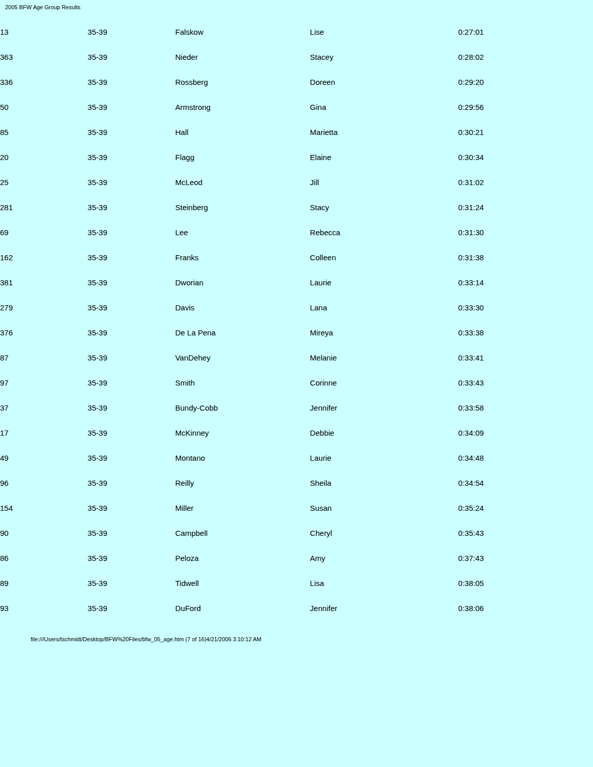2005 BFW Age Group Results
| 13 | 35-39 | Falskow | Lise | 0:27:01 |
| 363 | 35-39 | Nieder | Stacey | 0:28:02 |
| 336 | 35-39 | Rossberg | Doreen | 0:29:20 |
| 50 | 35-39 | Armstrong | Gina | 0:29:56 |
| 85 | 35-39 | Hall | Marietta | 0:30:21 |
| 20 | 35-39 | Flagg | Elaine | 0:30:34 |
| 25 | 35-39 | McLeod | Jill | 0:31:02 |
| 281 | 35-39 | Steinberg | Stacy | 0:31:24 |
| 69 | 35-39 | Lee | Rebecca | 0:31:30 |
| 162 | 35-39 | Franks | Colleen | 0:31:38 |
| 381 | 35-39 | Dworian | Laurie | 0:33:14 |
| 279 | 35-39 | Davis | Lana | 0:33:30 |
| 376 | 35-39 | De La Pena | Mireya | 0:33:38 |
| 87 | 35-39 | VanDehey | Melanie | 0:33:41 |
| 97 | 35-39 | Smith | Corinne | 0:33:43 |
| 37 | 35-39 | Bundy-Cobb | Jennifer | 0:33:58 |
| 17 | 35-39 | McKinney | Debbie | 0:34:09 |
| 49 | 35-39 | Montano | Laurie | 0:34:48 |
| 96 | 35-39 | Reilly | Sheila | 0:34:54 |
| 154 | 35-39 | Miller | Susan | 0:35:24 |
| 90 | 35-39 | Campbell | Cheryl | 0:35:43 |
| 86 | 35-39 | Peloza | Amy | 0:37:43 |
| 89 | 35-39 | Tidwell | Lisa | 0:38:05 |
| 93 | 35-39 | DuFord | Jennifer | 0:38:06 |
file:///Users/tschmidt/Desktop/BFW%20Files/bfw_05_age.htm (7 of 16)4/21/2006 3:10:12 AM